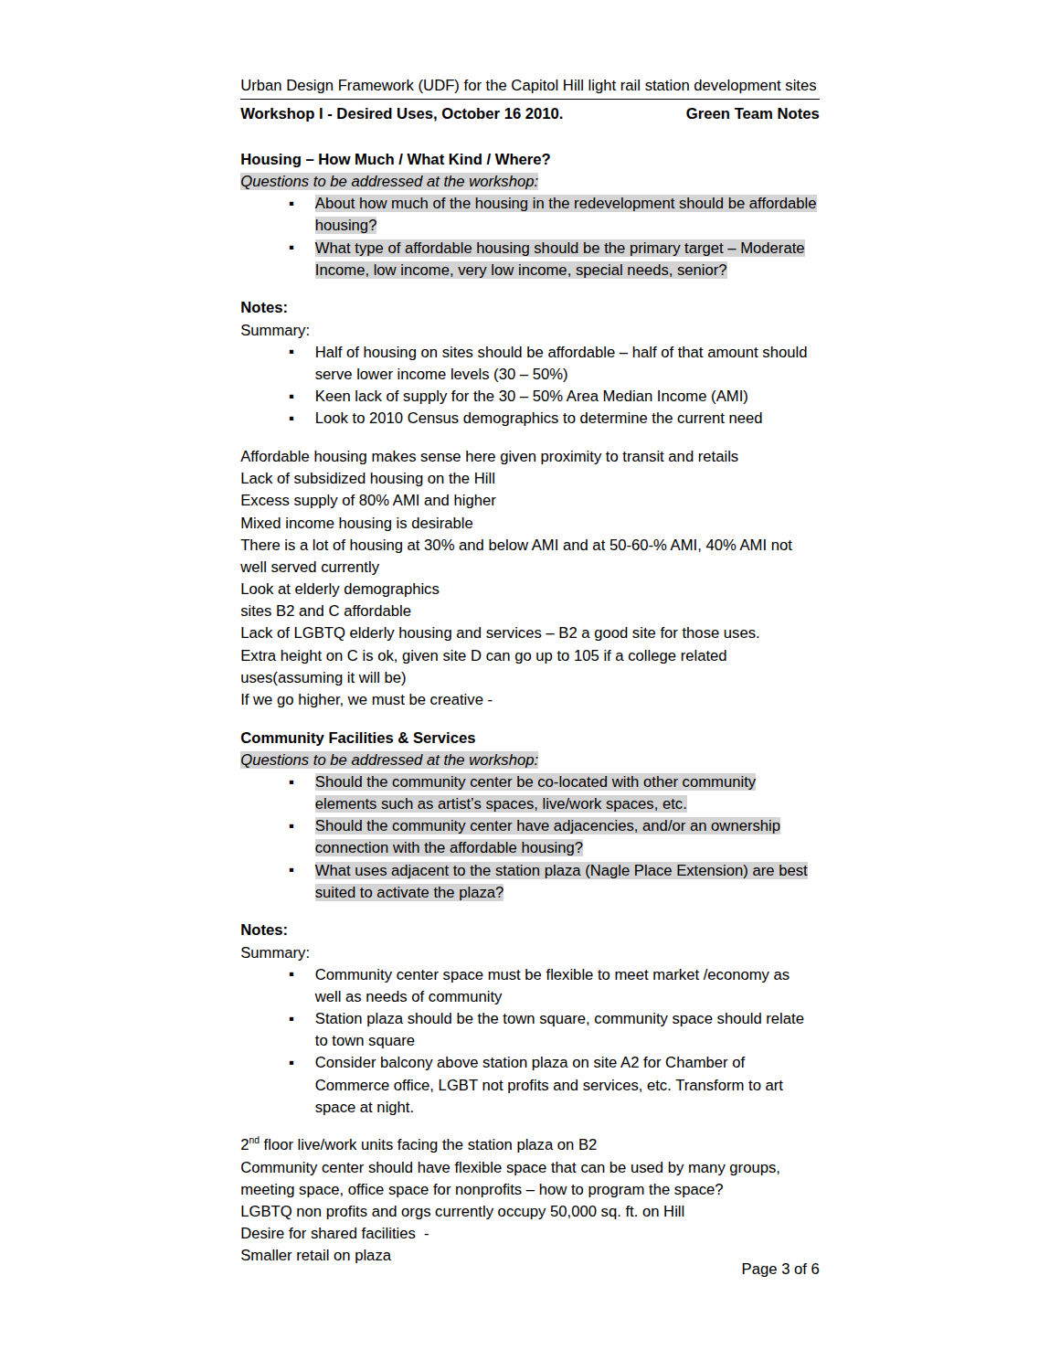Urban Design Framework (UDF) for the Capitol Hill light rail station development sites
Workshop l - Desired Uses, October 16 2010.
Green Team Notes
Housing – How Much / What Kind / Where?
Questions to be addressed at the workshop:
About how much of the housing in the redevelopment should be affordable housing?
What type of affordable housing should be the primary target – Moderate Income, low income, very low income, special needs, senior?
Notes:
Summary:
Half of housing on sites should be affordable – half of that amount should serve lower income levels (30 – 50%)
Keen lack of supply for the 30 – 50% Area Median Income (AMI)
Look to 2010 Census demographics to determine the current need
Affordable housing makes sense here given proximity to transit and retails
Lack of subsidized housing on the Hill
Excess supply of 80% AMI and higher
Mixed income housing is desirable
There is a lot of housing at 30% and below AMI and at 50-60-% AMI, 40% AMI not well served currently
Look at elderly demographics
sites B2 and C affordable
Lack of LGBTQ elderly housing and services – B2 a good site for those uses.
Extra height on C is ok, given site D can go up to 105 if a college related uses(assuming it will be)
If we go higher, we must be creative -
Community Facilities & Services
Questions to be addressed at the workshop:
Should the community center be co-located with other community elements such as artist’s spaces, live/work spaces, etc.
Should the community center have adjacencies, and/or an ownership connection with the affordable housing?
What uses adjacent to the station plaza (Nagle Place Extension) are best suited to activate the plaza?
Notes:
Summary:
Community center space must be flexible to meet market /economy as well as needs of community
Station plaza should be the town square, community space should relate to town square
Consider balcony above station plaza on site A2 for Chamber of Commerce office, LGBT not profits and services, etc. Transform to art space at night.
2nd floor live/work units facing the station plaza on B2
Community center should have flexible space that can be used by many groups, meeting space, office space for nonprofits – how to program the space?
LGBTQ non profits and orgs currently occupy 50,000 sq. ft. on Hill
Desire for shared facilities -
Smaller retail on plaza
Page 3 of 6